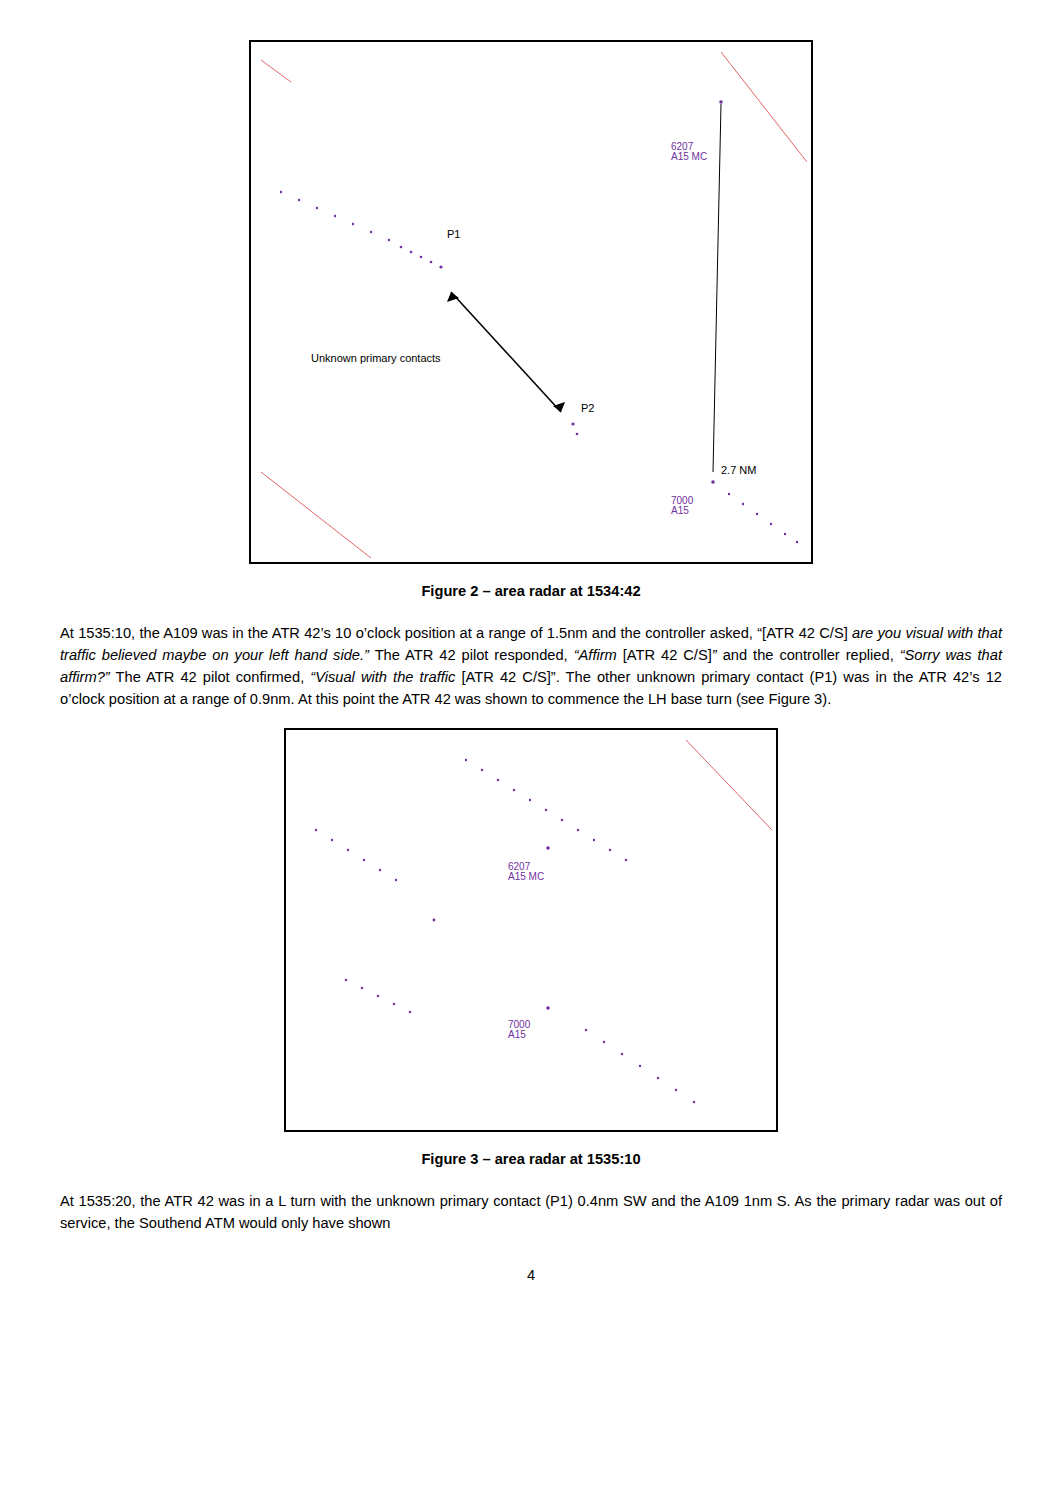P1 P2 Unknown primary contacts 6207 A15 MC 2.7 NM 7000 A15
Figure 2 – area radar at 1534:42
At 1535:10, the A109 was in the ATR 42’s 10 o’clock position at a range of 1.5nm and the controller asked, “[ATR 42 C/S] are you visual with that traffic believed maybe on your left hand side.” The ATR 42 pilot responded, “Affirm [ATR 42 C/S]” and the controller replied, “Sorry was that affirm?” The ATR 42 pilot confirmed, “Visual with the traffic [ATR 42 C/S]”. The other unknown primary contact (P1) was in the ATR 42’s 12 o’clock position at a range of 0.9nm. At this point the ATR 42 was shown to commence the LH base turn (see Figure 3).
6207 A15 MC 7000 A15
Figure 3 – area radar at 1535:10
At 1535:20, the ATR 42 was in a L turn with the unknown primary contact (P1) 0.4nm SW and the A109 1nm S. As the primary radar was out of service, the Southend ATM would only have shown
4